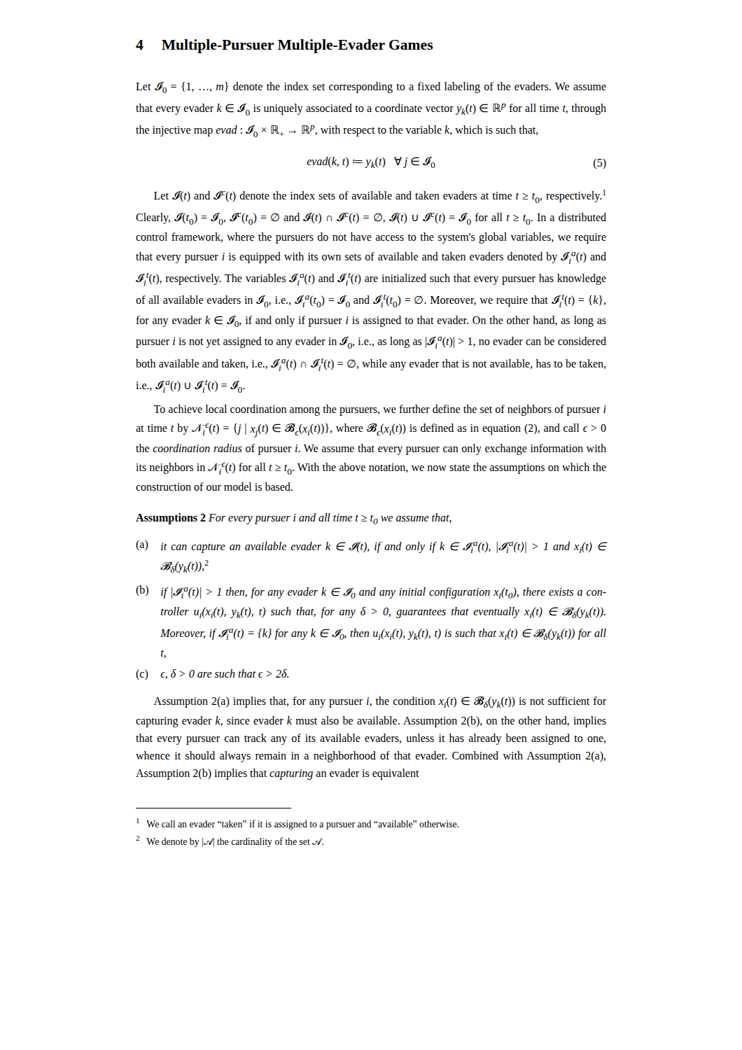4 Multiple-Pursuer Multiple-Evader Games
Let 𝓘0 = {1, …, m} denote the index set corresponding to a fixed labeling of the evaders. We assume that every evader k ∈ 𝓘0 is uniquely associated to a coordinate vector yk(t) ∈ ℝp for all time t, through the injective map evad : 𝓘0 × ℝ+ → ℝp, with respect to the variable k, which is such that,
evad(k, t) ≔ yk(t) ∀ j ∈ 𝓘0 (5)
Let 𝓘(t) and 𝓘c(t) denote the index sets of available and taken evaders at time t ≥ t0, respectively.1 Clearly, 𝓘(t0) = 𝓘0, 𝓘c(t0) = ∅ and 𝓘(t) ∩ 𝓘c(t) = ∅, 𝓘(t) ∪ 𝓘c(t) = 𝓘0 for all t ≥ t0. In a distributed control framework, where the pursuers do not have access to the system's global variables, we require that every pursuer i is equipped with its own sets of available and taken evaders denoted by 𝓘ia(t) and 𝓘it(t), respectively. The variables 𝓘ia(t) and 𝓘it(t) are initialized such that every pursuer has knowledge of all available evaders in 𝓘0, i.e., 𝓘ia(t0) = 𝓘0 and 𝓘it(t0) = ∅. Moreover, we require that 𝓘it(t) = {k}, for any evader k ∈ 𝓘0, if and only if pursuer i is assigned to that evader. On the other hand, as long as pursuer i is not yet assigned to any evader in 𝓘0, i.e., as long as |𝓘ia(t)| > 1, no evader can be considered both available and taken, i.e., 𝓘ia(t) ∩ 𝓘it(t) = ∅, while any evader that is not available, has to be taken, i.e., 𝓘ia(t) ∪ 𝓘it(t) = 𝓘0.
To achieve local coordination among the pursuers, we further define the set of neighbors of pursuer i at time t by 𝒩iϵ(t) = {j | xj(t) ∈ 𝓑ϵ(xi(t))}, where 𝓑ϵ(xi(t)) is defined as in equation (2), and call ϵ > 0 the coordination radius of pursuer i. We assume that every pursuer can only exchange information with its neighbors in 𝒩iϵ(t) for all t ≥ t0. With the above notation, we now state the assumptions on which the construction of our model is based.
Assumptions 2 For every pursuer i and all time t ≥ t0 we assume that,
(a) it can capture an available evader k ∈ 𝓘(t), if and only if k ∈ 𝓘ia(t), |𝓘ia(t)| > 1 and xi(t) ∈ 𝓑δ(yk(t)),2
(b) if |𝓘ia(t)| > 1 then, for any evader k ∈ 𝓘0 and any initial configuration xi(t0), there exists a controller ui(xi(t), yk(t), t) such that, for any δ > 0, guarantees that eventually xi(t) ∈ 𝓑δ(yk(t)). Moreover, if 𝓘ia(t) = {k} for any k ∈ 𝓘0, then ui(xi(t), yk(t), t) is such that xi(t) ∈ 𝓑δ(yk(t)) for all t,
(c) ϵ, δ > 0 are such that ϵ > 2δ.
Assumption 2(a) implies that, for any pursuer i, the condition xi(t) ∈ 𝓑δ(yk(t)) is not sufficient for capturing evader k, since evader k must also be available. Assumption 2(b), on the other hand, implies that every pursuer can track any of its available evaders, unless it has already been assigned to one, whence it should always remain in a neighborhood of that evader. Combined with Assumption 2(a), Assumption 2(b) implies that capturing an evader is equivalent
1 We call an evader “taken” if it is assigned to a pursuer and “available” otherwise.
2 We denote by |𝒜| the cardinality of the set 𝒜.